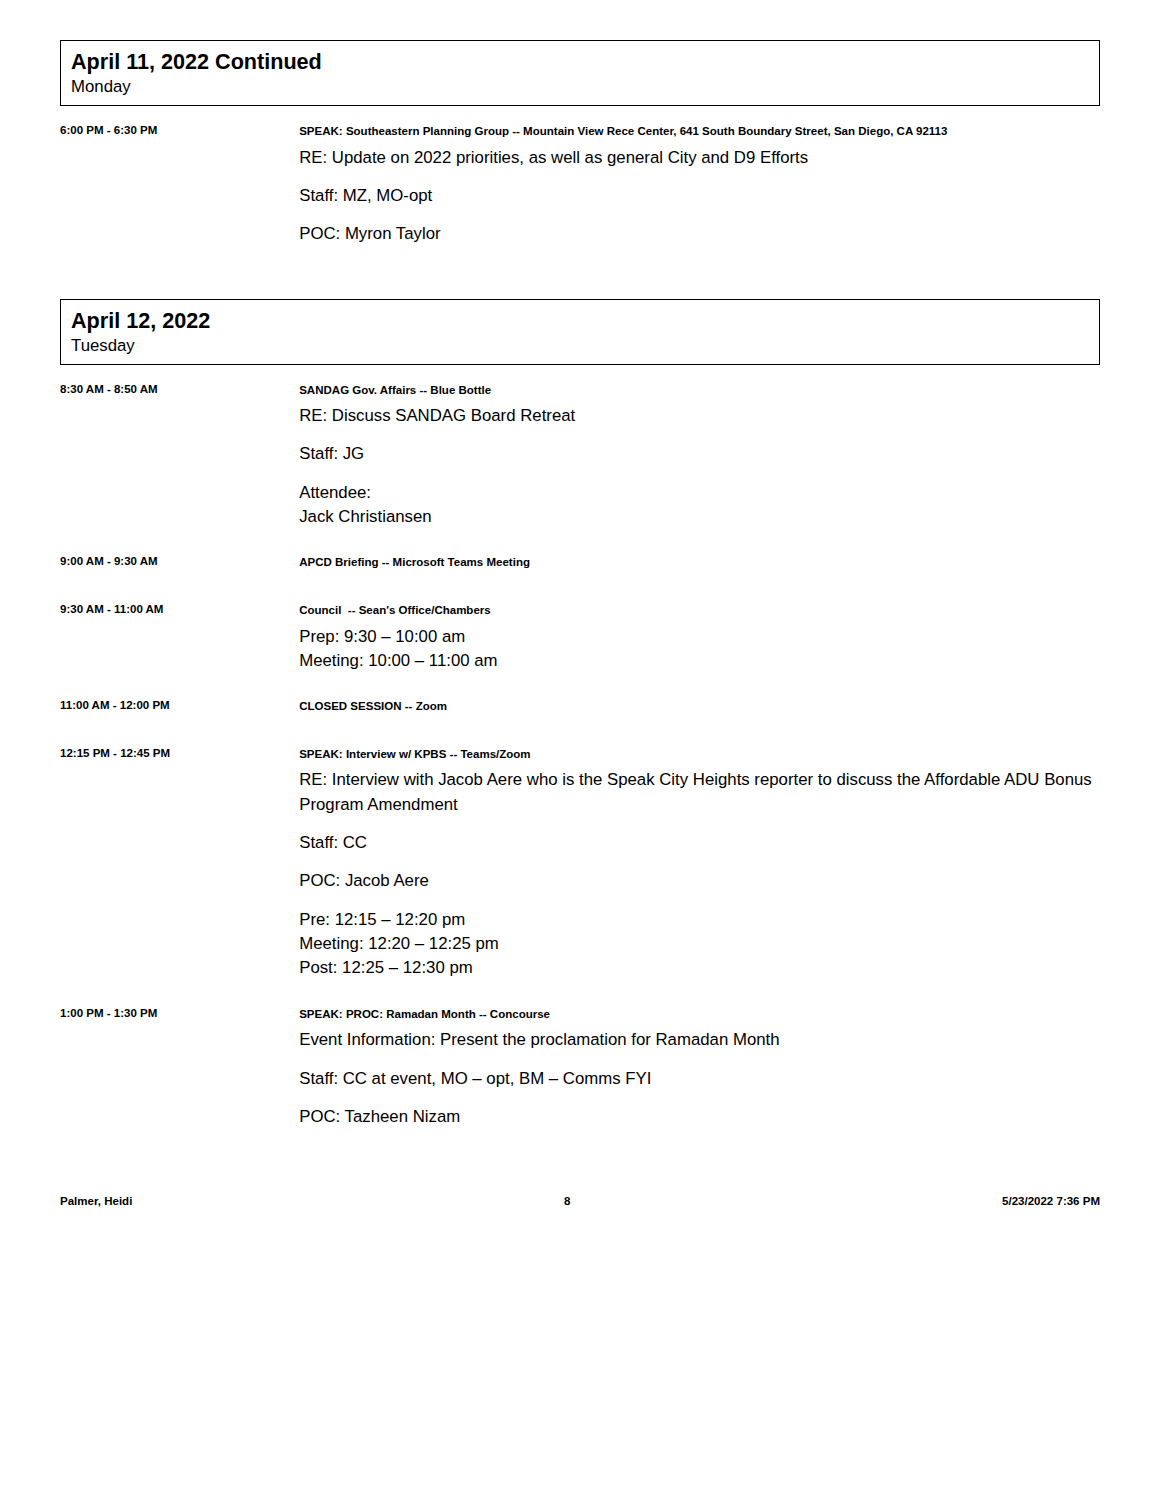April 11, 2022 Continued
Monday
| 6:00 PM - 6:30 PM | SPEAK: Southeastern Planning Group -- Mountain View Rece Center, 641 South Boundary Street, San Diego, CA 92113 RE: Update on 2022 priorities, as well as general City and D9 Efforts Staff: MZ, MO-opt POC: Myron Taylor |
April 12, 2022
Tuesday
| 8:30 AM - 8:50 AM | SANDAG Gov. Affairs -- Blue Bottle RE: Discuss SANDAG Board Retreat Staff: JG Attendee: Jack Christiansen |
| 9:00 AM - 9:30 AM | APCD Briefing -- Microsoft Teams Meeting |
| 9:30 AM - 11:00 AM | Council -- Sean's Office/Chambers Prep: 9:30 – 10:00 am Meeting: 10:00 – 11:00 am |
| 11:00 AM - 12:00 PM | CLOSED SESSION -- Zoom |
| 12:15 PM - 12:45 PM | SPEAK: Interview w/ KPBS -- Teams/Zoom RE: Interview with Jacob Aere who is the Speak City Heights reporter to discuss the Affordable ADU Bonus Program Amendment Staff: CC POC: Jacob Aere Pre: 12:15 – 12:20 pm Meeting: 12:20 – 12:25 pm Post: 12:25 – 12:30 pm |
| 1:00 PM - 1:30 PM | SPEAK: PROC: Ramadan Month -- Concourse Event Information: Present the proclamation for Ramadan Month Staff: CC at event, MO – opt, BM – Comms FYI POC: Tazheen Nizam |
Palmer, Heidi 8 5/23/2022 7:36 PM